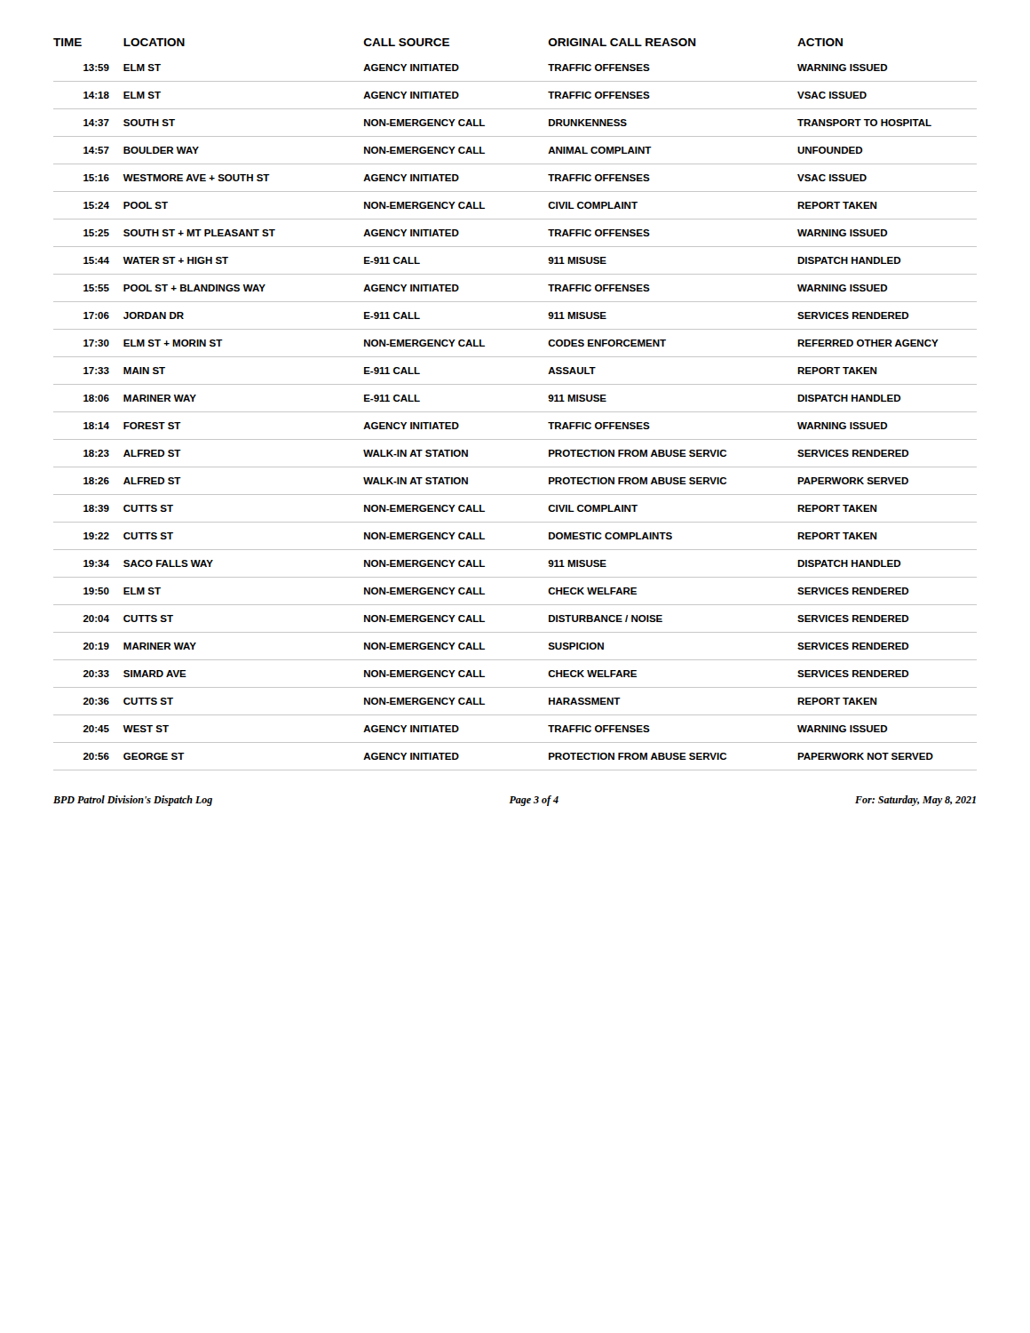| TIME | LOCATION | CALL SOURCE | ORIGINAL CALL REASON | ACTION |
| --- | --- | --- | --- | --- |
| 13:59 | ELM ST | AGENCY INITIATED | TRAFFIC OFFENSES | WARNING ISSUED |
| 14:18 | ELM ST | AGENCY INITIATED | TRAFFIC OFFENSES | VSAC ISSUED |
| 14:37 | SOUTH ST | NON-EMERGENCY CALL | DRUNKENNESS | TRANSPORT TO HOSPITAL |
| 14:57 | BOULDER WAY | NON-EMERGENCY CALL | ANIMAL COMPLAINT | UNFOUNDED |
| 15:16 | WESTMORE AVE + SOUTH ST | AGENCY INITIATED | TRAFFIC OFFENSES | VSAC ISSUED |
| 15:24 | POOL ST | NON-EMERGENCY CALL | CIVIL COMPLAINT | REPORT TAKEN |
| 15:25 | SOUTH ST + MT PLEASANT ST | AGENCY INITIATED | TRAFFIC OFFENSES | WARNING ISSUED |
| 15:44 | WATER ST + HIGH ST | E-911 CALL | 911 MISUSE | DISPATCH HANDLED |
| 15:55 | POOL ST + BLANDINGS WAY | AGENCY INITIATED | TRAFFIC OFFENSES | WARNING ISSUED |
| 17:06 | JORDAN DR | E-911 CALL | 911 MISUSE | SERVICES RENDERED |
| 17:30 | ELM ST + MORIN ST | NON-EMERGENCY CALL | CODES ENFORCEMENT | REFERRED OTHER AGENCY |
| 17:33 | MAIN ST | E-911 CALL | ASSAULT | REPORT TAKEN |
| 18:06 | MARINER WAY | E-911 CALL | 911 MISUSE | DISPATCH HANDLED |
| 18:14 | FOREST ST | AGENCY INITIATED | TRAFFIC OFFENSES | WARNING ISSUED |
| 18:23 | ALFRED ST | WALK-IN AT STATION | PROTECTION FROM ABUSE SERVIC | SERVICES RENDERED |
| 18:26 | ALFRED ST | WALK-IN AT STATION | PROTECTION FROM ABUSE SERVIC | PAPERWORK SERVED |
| 18:39 | CUTTS ST | NON-EMERGENCY CALL | CIVIL COMPLAINT | REPORT TAKEN |
| 19:22 | CUTTS ST | NON-EMERGENCY CALL | DOMESTIC COMPLAINTS | REPORT TAKEN |
| 19:34 | SACO FALLS WAY | NON-EMERGENCY CALL | 911 MISUSE | DISPATCH HANDLED |
| 19:50 | ELM ST | NON-EMERGENCY CALL | CHECK WELFARE | SERVICES RENDERED |
| 20:04 | CUTTS ST | NON-EMERGENCY CALL | DISTURBANCE / NOISE | SERVICES RENDERED |
| 20:19 | MARINER WAY | NON-EMERGENCY CALL | SUSPICION | SERVICES RENDERED |
| 20:33 | SIMARD AVE | NON-EMERGENCY CALL | CHECK WELFARE | SERVICES RENDERED |
| 20:36 | CUTTS ST | NON-EMERGENCY CALL | HARASSMENT | REPORT TAKEN |
| 20:45 | WEST ST | AGENCY INITIATED | TRAFFIC OFFENSES | WARNING ISSUED |
| 20:56 | GEORGE ST | AGENCY INITIATED | PROTECTION FROM ABUSE SERVIC | PAPERWORK NOT SERVED |
BPD Patrol Division's Dispatch Log
Page 3 of 4
For: Saturday, May 8, 2021